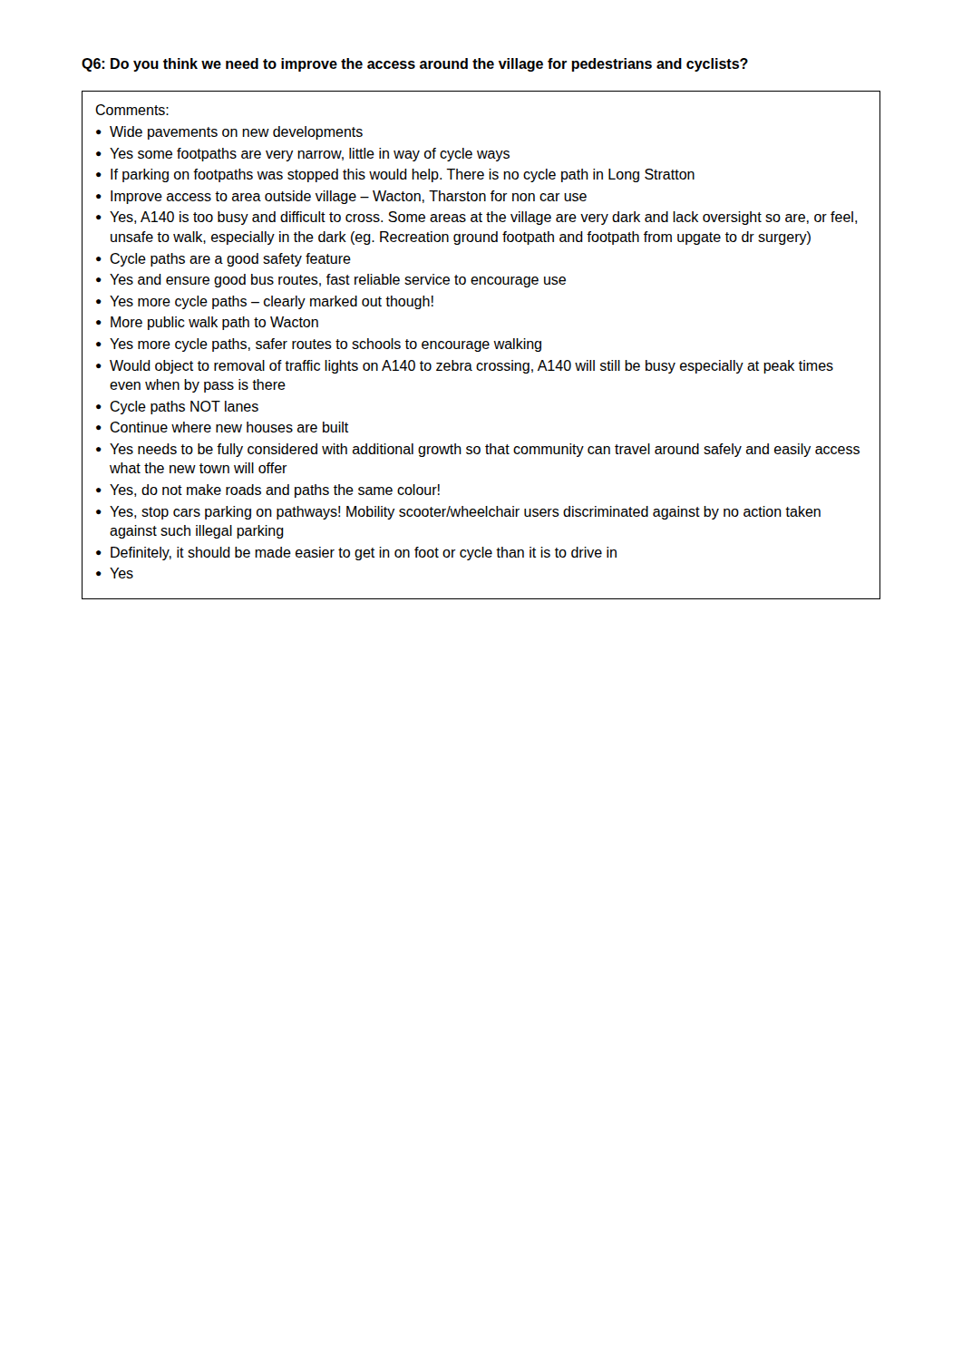Q6: Do you think we need to improve the access around the village for pedestrians and cyclists?
Comments:
Wide pavements on new developments
Yes some footpaths are very narrow, little in way of cycle ways
If parking on footpaths was stopped this would help. There is no cycle path in Long Stratton
Improve access to area outside village – Wacton, Tharston for non car use
Yes, A140 is too busy and difficult to cross. Some areas at the village are very dark and lack oversight so are, or feel, unsafe to walk, especially in the dark (eg. Recreation ground footpath and footpath from upgate to dr surgery)
Cycle paths are a good safety feature
Yes and ensure good bus routes, fast reliable service to encourage use
Yes more cycle paths – clearly marked out though!
More public walk path to Wacton
Yes more cycle paths, safer routes to schools to encourage walking
Would object to removal of traffic lights on A140 to zebra crossing, A140 will still be busy especially at peak times even when by pass is there
Cycle paths NOT lanes
Continue where new houses are built
Yes needs to be fully considered with additional growth so that community can travel around safely and easily access what the new town will offer
Yes, do not make roads and paths the same colour!
Yes, stop cars parking on pathways! Mobility scooter/wheelchair users discriminated against by no action taken against such illegal parking
Definitely, it should be made easier to get in on foot or cycle than it is to drive in
Yes